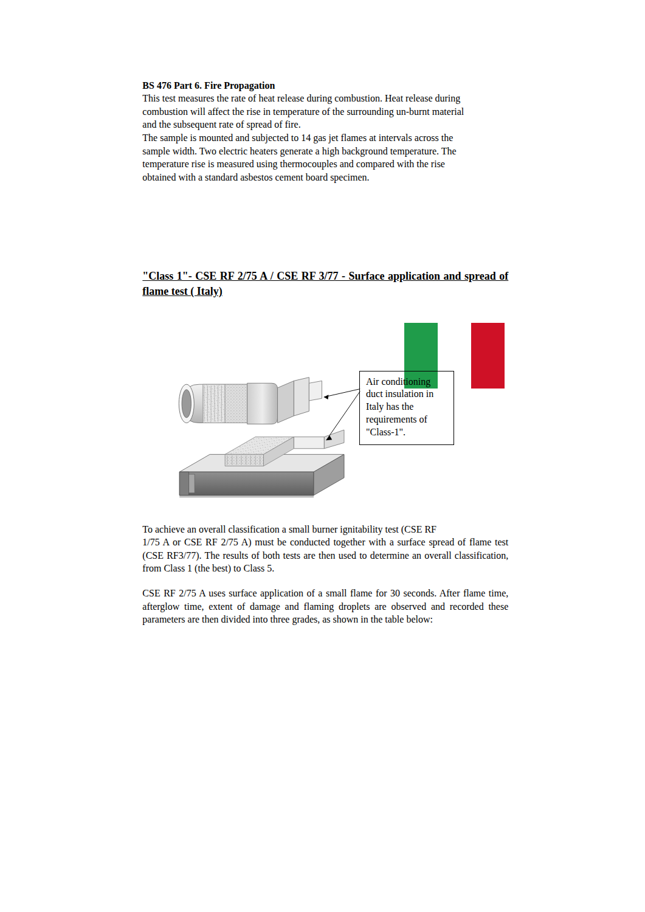BS 476 Part 6. Fire Propagation
This test measures the rate of heat release during combustion. Heat release during
combustion will affect the rise in temperature of the surrounding un-burnt material
and the subsequent rate of spread of fire.
The sample is mounted and subjected to 14 gas jet flames at intervals across the
sample width. Two electric heaters generate a high background temperature. The
temperature rise is measured using thermocouples and compared with the rise
obtained with a standard asbestos cement board specimen.
"Class 1"- CSE RF 2/75 A / CSE RF 3/77 - Surface application and spread of flame test ( Italy)
Air conditioning duct insulation in Italy has the requirements of "Class-1".
To achieve an overall classification a small burner ignitability test (CSE RF
1/75 A or CSE RF 2/75 A) must be conducted together with a surface spread of flame test (CSE RF3/77). The results of both tests are then used to determine an overall classification, from Class 1 (the best) to Class 5.
CSE RF 2/75 A uses surface application of a small flame for 30 seconds. After flame time, afterglow time, extent of damage and flaming droplets are observed and recorded these parameters are then divided into three grades, as shown in the table below: